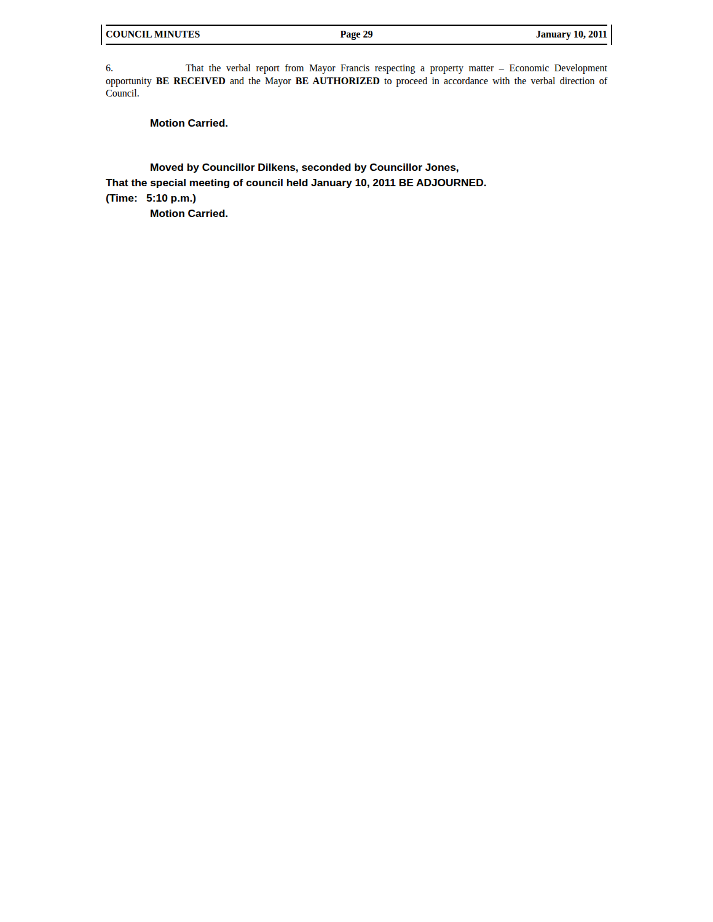COUNCIL MINUTES
Page 29
January 10, 2011
6. That the verbal report from Mayor Francis respecting a property matter – Economic Development opportunity BE RECEIVED and the Mayor BE AUTHORIZED to proceed in accordance with the verbal direction of Council.
Motion Carried.
Moved by Councillor Dilkens, seconded by Councillor Jones,
That the special meeting of council held January 10, 2011 BE ADJOURNED.
(Time: 5:10 p.m.)
Motion Carried.